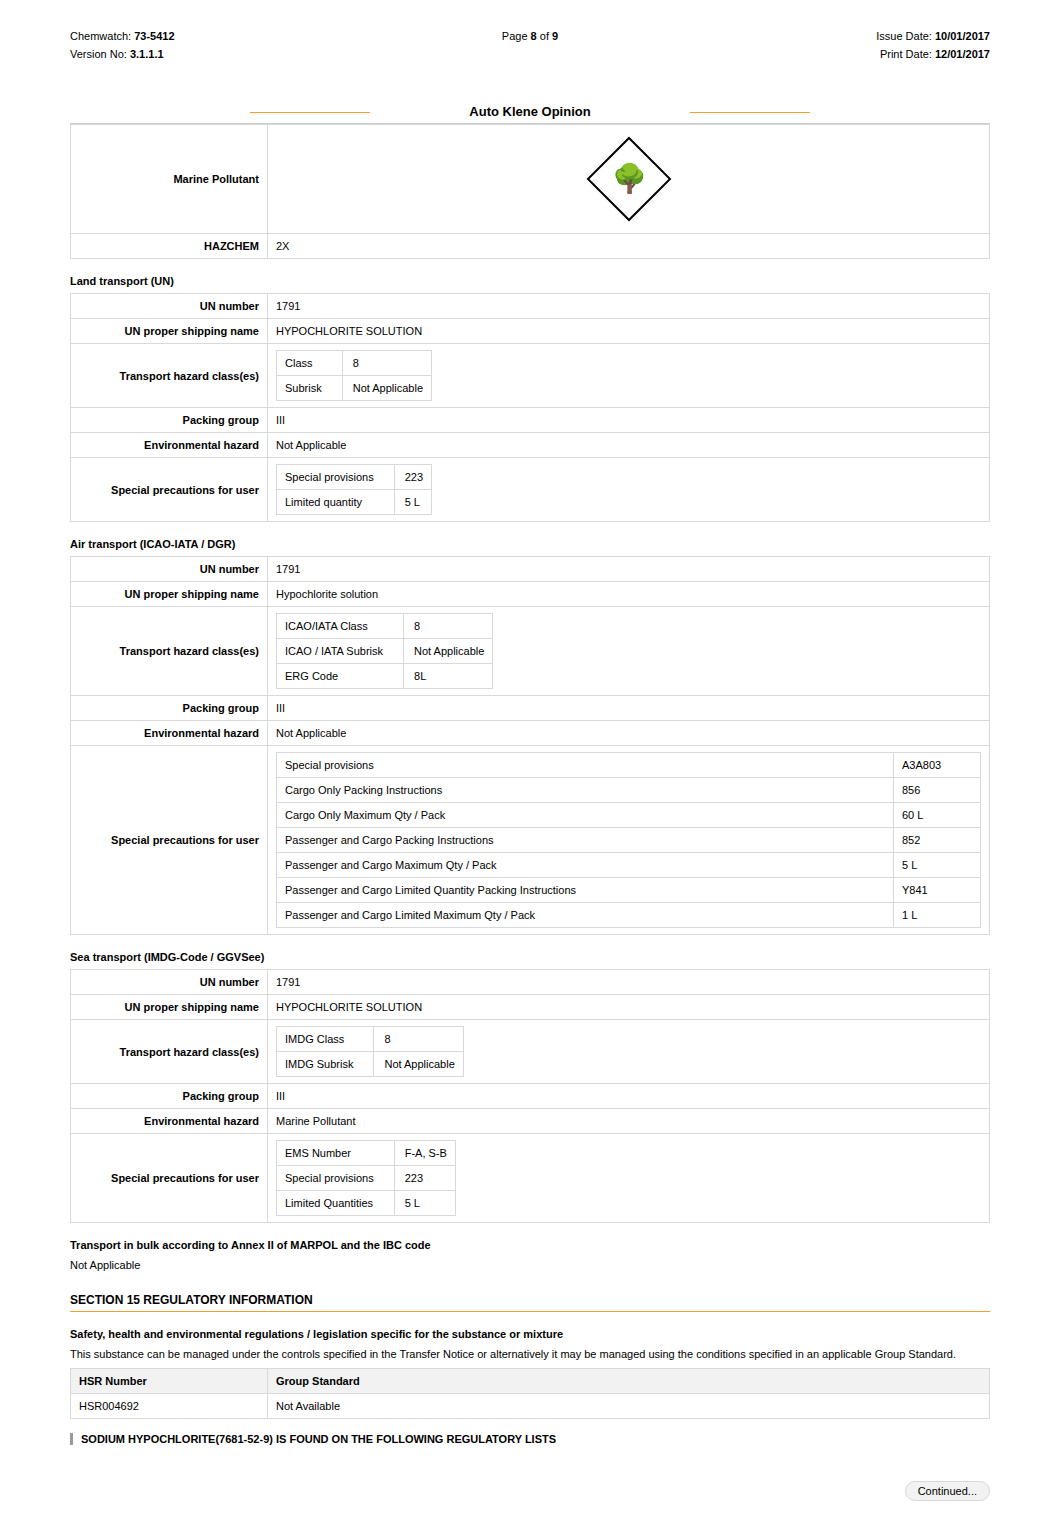Chemwatch: 73-5412
Version No: 3.1.1.1
Page 8 of 9
Issue Date: 10/01/2017
Print Date: 12/01/2017
Auto Klene Opinion
| Marine Pollutant | 🌳 |
| HAZCHEM | 2X |
Land transport (UN)
| UN number | 1791 |
| UN proper shipping name | HYPOCHLORITE SOLUTION |
| Transport hazard class(es) | / Class / 8 / / Subrisk / Not Applicable / |
| Packing group | III |
| Environmental hazard | Not Applicable |
| Special precautions for user | / Special provisions / 223 / / Limited quantity / 5 L / |
Air transport (ICAO-IATA / DGR)
| UN number | 1791 |
| UN proper shipping name | Hypochlorite solution |
| Transport hazard class(es) | / ICAO/IATA Class / 8 / / ICAO / IATA Subrisk / Not Applicable / / ERG Code / 8L / |
| Packing group | III |
| Environmental hazard | Not Applicable |
| Special precautions for user | / Special provisions / A3A803 / / Cargo Only Packing Instructions / 856 / / Cargo Only Maximum Qty / Pack / 60 L / / Passenger and Cargo Packing Instructions / 852 / / Passenger and Cargo Maximum Qty / Pack / 5 L / / Passenger and Cargo Limited Quantity Packing Instructions / Y841 / / Passenger and Cargo Limited Maximum Qty / Pack / 1 L / |
Sea transport (IMDG-Code / GGVSee)
| UN number | 1791 |
| UN proper shipping name | HYPOCHLORITE SOLUTION |
| Transport hazard class(es) | / IMDG Class / 8 / / IMDG Subrisk / Not Applicable / |
| Packing group | III |
| Environmental hazard | Marine Pollutant |
| Special precautions for user | / EMS Number / F-A, S-B / / Special provisions / 223 / / Limited Quantities / 5 L / |
Transport in bulk according to Annex II of MARPOL and the IBC code
Not Applicable
SECTION 15 REGULATORY INFORMATION
Safety, health and environmental regulations / legislation specific for the substance or mixture
This substance can be managed under the controls specified in the Transfer Notice or alternatively it may be managed using the conditions specified in an applicable Group Standard.
| HSR Number | Group Standard |
| --- | --- |
| HSR004692 | Not Available |
SODIUM HYPOCHLORITE(7681-52-9) IS FOUND ON THE FOLLOWING REGULATORY LISTS
Continued...